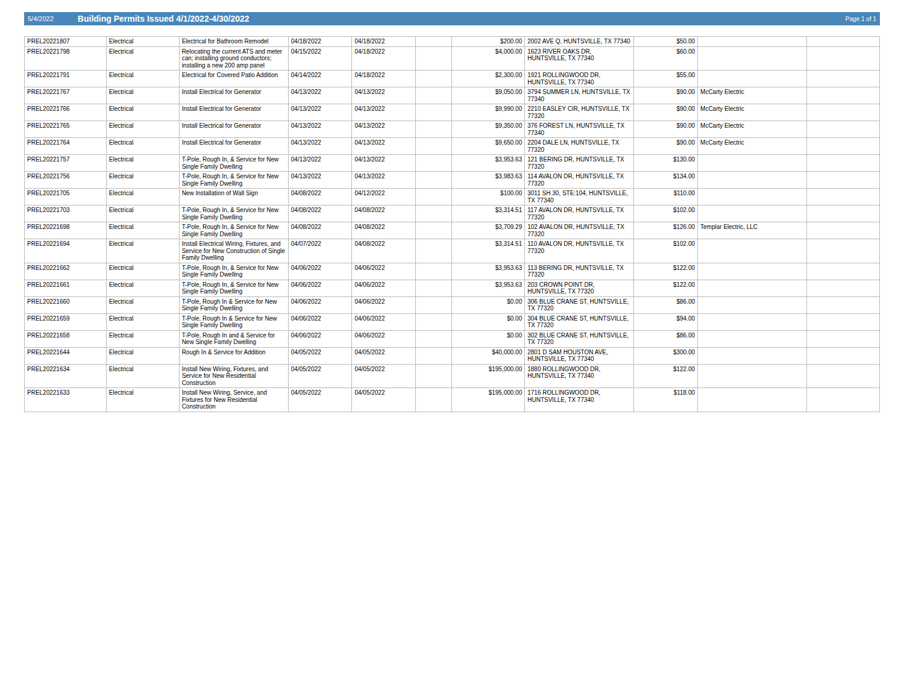5/4/2022 Building Permits Issued 4/1/2022-4/30/2022 Page 1 of 1
| PREL20221807 | Electrical | Electrical for Bathroom Remodel | 04/18/2022 | 04/18/2022 | | $200.00 | 2002 AVE Q, HUNTSVILLE, TX 77340 | $50.00 | | |
| PREL20221798 | Electrical | Relocating the current ATS and meter can; installing ground conductors; installing a new 200 amp panel | 04/15/2022 | 04/18/2022 | | $4,000.00 | 1623 RIVER OAKS DR, HUNTSVILLE, TX 77340 | $60.00 | | |
| PREL20221791 | Electrical | Electrical for Covered Patio Addition | 04/14/2022 | 04/18/2022 | | $2,300.00 | 1921 ROLLINGWOOD DR, HUNTSVILLE, TX 77340 | $55.00 | | |
| PREL20221767 | Electrical | Install Electrical for Generator | 04/13/2022 | 04/13/2022 | | $9,050.00 | 3794 SUMMER LN, HUNTSVILLE, TX 77340 | $90.00 | McCarty Electric | |
| PREL20221766 | Electrical | Install Electrical for Generator | 04/13/2022 | 04/13/2022 | | $9,990.00 | 2210 EASLEY CIR, HUNTSVILLE, TX 77320 | $90.00 | McCarty Electric | |
| PREL20221765 | Electrical | Install Electrical for Generator | 04/13/2022 | 04/13/2022 | | $9,350.00 | 376 FOREST LN, HUNTSVILLE, TX 77340 | $90.00 | McCarty Electric | |
| PREL20221764 | Electrical | Install Electrical for Generator | 04/13/2022 | 04/13/2022 | | $9,650.00 | 2204 DALE LN, HUNTSVILLE, TX 77320 | $90.00 | McCarty Electric | |
| PREL20221757 | Electrical | T-Pole, Rough In, & Service for New Single Family Dwelling | 04/13/2022 | 04/13/2022 | | $3,953.63 | 121 BERING DR, HUNTSVILLE, TX 77320 | $130.00 | | |
| PREL20221756 | Electrical | T-Pole, Rough In, & Service for New Single Family Dwelling | 04/13/2022 | 04/13/2022 | | $3,983.63 | 114 AVALON DR, HUNTSVILLE, TX 77320 | $134.00 | | |
| PREL20221705 | Electrical | New Installation of Wall Sign | 04/08/2022 | 04/12/2022 | | $100.00 | 3011 SH 30, STE:104, HUNTSVILLE, TX 77340 | $110.00 | | |
| PREL20221703 | Electrical | T-Pole, Rough In, & Service for New Single Family Dwelling | 04/08/2022 | 04/08/2022 | | $3,314.51 | 117 AVALON DR, HUNTSVILLE, TX 77320 | $102.00 | | |
| PREL20221698 | Electrical | T-Pole, Rough In, & Service for New Single Family Dwelling | 04/08/2022 | 04/08/2022 | | $3,709.29 | 102 AVALON DR, HUNTSVILLE, TX 77320 | $126.00 | Templar Electric, LLC | |
| PREL20221694 | Electrical | Install Electrical Wiring, Fixtures, and Service for New Construction of Single Family Dwelling | 04/07/2022 | 04/08/2022 | | $3,314.51 | 110 AVALON DR, HUNTSVILLE, TX 77320 | $102.00 | | |
| PREL20221662 | Electrical | T-Pole, Rough In, & Service for New Single Family Dwelling | 04/06/2022 | 04/06/2022 | | $3,953.63 | 113 BERING DR, HUNTSVILLE, TX 77320 | $122.00 | | |
| PREL20221661 | Electrical | T-Pole, Rough In, & Service for New Single Family Dwelling | 04/06/2022 | 04/06/2022 | | $3,953.63 | 203 CROWN POINT DR, HUNTSVILLE, TX 77320 | $122.00 | | |
| PREL20221660 | Electrical | T-Pole, Rough In & Service for New Single Family Dwelling | 04/06/2022 | 04/06/2022 | | $0.00 | 306 BLUE CRANE ST, HUNTSVILLE, TX 77320 | $86.00 | | |
| PREL20221659 | Electrical | T-Pole, Rough In & Service for New Single Family Dwelling | 04/06/2022 | 04/06/2022 | | $0.00 | 304 BLUE CRANE ST, HUNTSVILLE, TX 77320 | $94.00 | | |
| PREL20221658 | Electrical | T-Pole, Rough In and & Service for New Single Family Dwelling | 04/06/2022 | 04/06/2022 | | $0.00 | 302 BLUE CRANE ST, HUNTSVILLE, TX 77320 | $86.00 | | |
| PREL20221644 | Electrical | Rough In & Service for Addition | 04/05/2022 | 04/05/2022 | | $40,000.00 | 2801 D SAM HOUSTON AVE, HUNTSVILLE, TX 77340 | $300.00 | | |
| PREL20221634 | Electrical | Install New Wiring, Fixtures, and Service for New Residential Construction | 04/05/2022 | 04/05/2022 | | $195,000.00 | 1880 ROLLINGWOOD DR, HUNTSVILLE, TX 77340 | $122.00 | | |
| PREL20221633 | Electrical | Install New Wiring, Service, and Fixtures for New Residential Construction | 04/05/2022 | 04/05/2022 | | $195,000.00 | 1716 ROLLINGWOOD DR, HUNTSVILLE, TX 77340 | $118.00 | | |